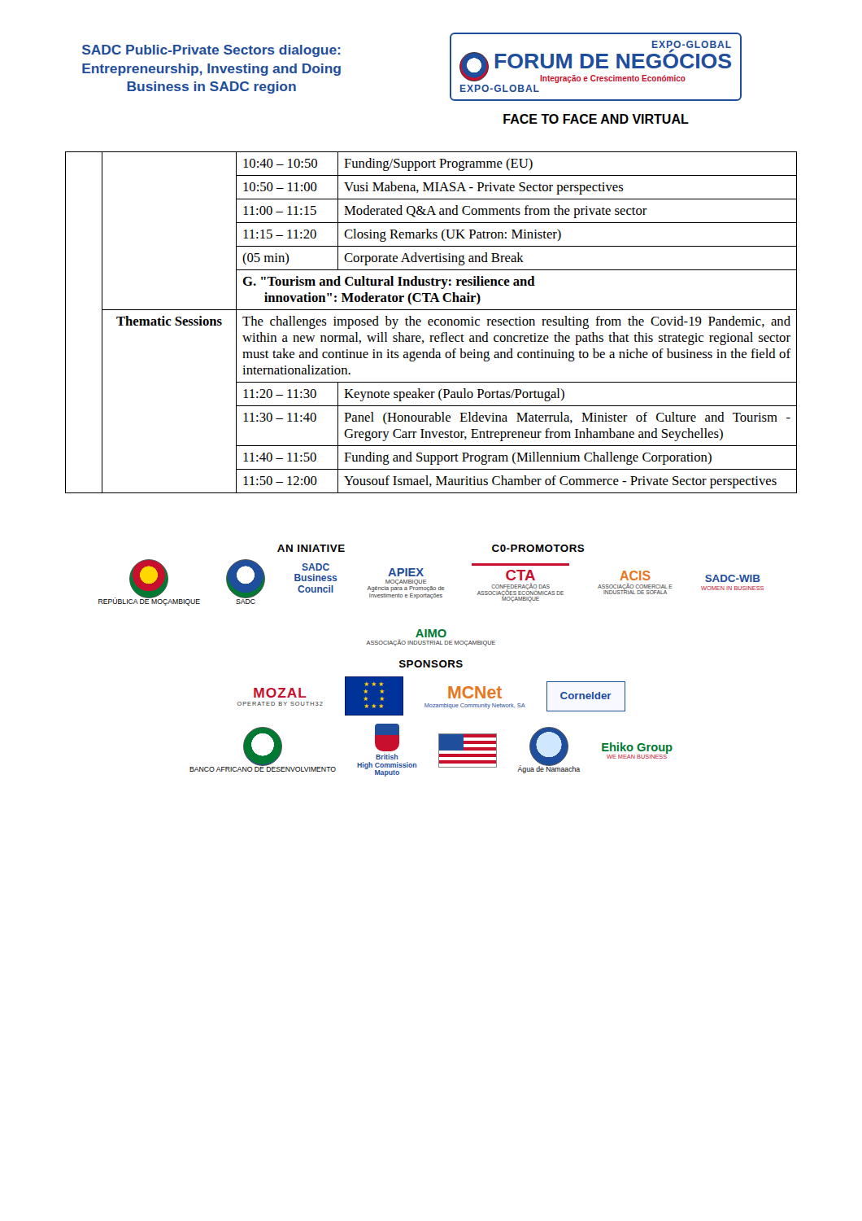SADC Public-Private Sectors dialogue: Entrepreneurship, Investing and Doing Business in SADC region
EXPO-GLOBAL
FORUM DE NEGÓCIOS
Integração e Crescimento Económico
EXPO-GLOBAL
FACE TO FACE AND VIRTUAL
| | | 10:40 – 10:50 | Funding/Support Programme (EU) |
| 10:50 – 11:00 | Vusi Mabena, MIASA - Private Sector perspectives |
| 11:00 – 11:15 | Moderated Q&A and Comments from the private sector |
| 11:15 – 11:20 | Closing Remarks (UK Patron: Minister) |
| (05 min) | Corporate Advertising and Break |
| G. "Tourism and Cultural Industry: resilience and innovation": Moderator (CTA Chair) |
| Thematic Sessions | The challenges imposed by the economic resection resulting from the Covid-19 Pandemic, and within a new normal, will share, reflect and concretize the paths that this strategic regional sector must take and continue in its agenda of being and continuing to be a niche of business in the field of internationalization. |
| 11:20 – 11:30 | Keynote speaker (Paulo Portas/Portugal) |
| 11:30 – 11:40 | Panel (Honourable Eldevina Materrula, Minister of Culture and Tourism - Gregory Carr Investor, Entrepreneur from Inhambane and Seychelles) |
| 11:40 – 11:50 | Funding and Support Program (Millennium Challenge Corporation) |
| 11:50 – 12:00 | Yousouf Ismael, Mauritius Chamber of Commerce - Private Sector perspectives |
AN INIATIVE C0-PROMOTORS
REPÚBLICA DE MOÇAMBIQUE
SADC
SADC
Business
Council
APIEXMOÇAMBIQUE
Agência para a Promoção de Investimento e Exportações
CTACONFEDERAÇÃO DAS ASSOCIAÇÕES ECONÓMICAS DE MOÇAMBIQUE
ACISASSOCIAÇÃO COMERCIAL E INDUSTRIAL DE SOFALA
SADC-WIBWOMEN IN BUSINESS
AIMOASSOCIAÇÃO INDUSTRIAL DE MOÇAMBIQUE
SPONSORS
MOZALOPERATED BY SOUTH32
MCNetMozambique Community Network, SA
Cornelder
BANCO AFRICANO DE DESENVOLVIMENTO
British
High Commission
Maputo
Água de Namaacha
Ehiko GroupWE MEAN BUSINESS